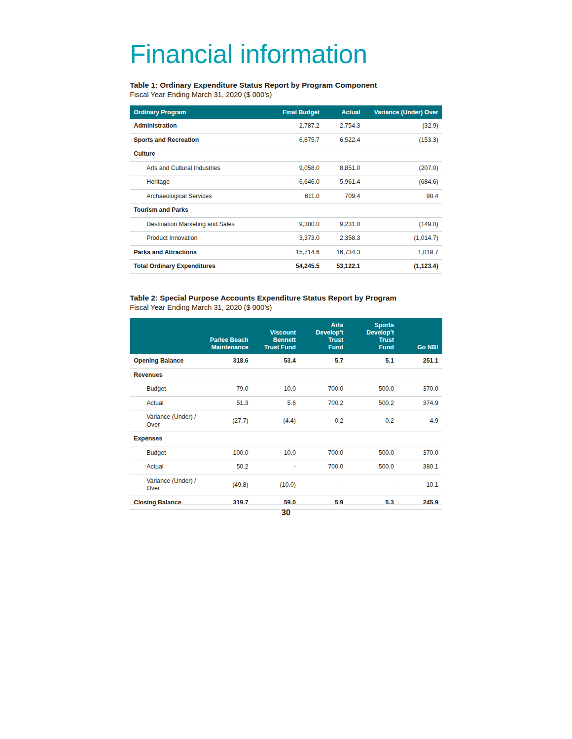Financial information
Table 1: Ordinary Expenditure Status Report by Program Component
Fiscal Year Ending March 31, 2020 ($ 000’s)
| Ordinary Program | Final Budget | Actual | Variance (Under) Over |
| --- | --- | --- | --- |
| Administration | 2,787.2 | 2,754.3 | (32.9) |
| Sports and Recreation | 6,675.7 | 6,522.4 | (153.3) |
| Culture | | | |
| Arts and Cultural Industries | 9,058.0 | 8,851.0 | (207.0) |
| Heritage | 6,646.0 | 5,961.4 | (684.6) |
| Archaeological Services | 611.0 | 709.4 | 98.4 |
| Tourism and Parks | | | |
| Destination Marketing and Sales | 9,380.0 | 9,231.0 | (149.0) |
| Product Innovation | 3,373.0 | 2,358.3 | (1,014.7) |
| Parks and Attractions | 15,714.6 | 16,734.3 | 1,019.7 |
| Total Ordinary Expenditures | 54,245.5 | 53,122.1 | (1,123.4) |
Table 2: Special Purpose Accounts Expenditure Status Report by Program
Fiscal Year Ending March 31, 2020 ($ 000’s)
| | Parlee Beach Maintenance | Viscount Bennett Trust Fund | Arts Develop’t Trust Fund | Sports Develop’t Trust Fund | Go NB! |
| --- | --- | --- | --- | --- | --- |
| Opening Balance | 318.6 | 53.4 | 5.7 | 5.1 | 251.1 |
| Revenues | | | | | |
| Budget | 79.0 | 10.0 | 700.0 | 500.0 | 370.0 |
| Actual | 51.3 | 5.6 | 700.2 | 500.2 | 374.9 |
| Variance (Under) / Over | (27.7) | (4.4) | 0.2 | 0.2 | 4.9 |
| Expenses | | | | | |
| Budget | 100.0 | 10.0 | 700.0 | 500.0 | 370.0 |
| Actual | 50.2 | - | 700.0 | 500.0 | 380.1 |
| Variance (Under) / Over | (49.8) | (10.0) | - | - | 10.1 |
| Closing Balance | 319.7 | 59.0 | 5.9 | 5.3 | 245.9 |
30